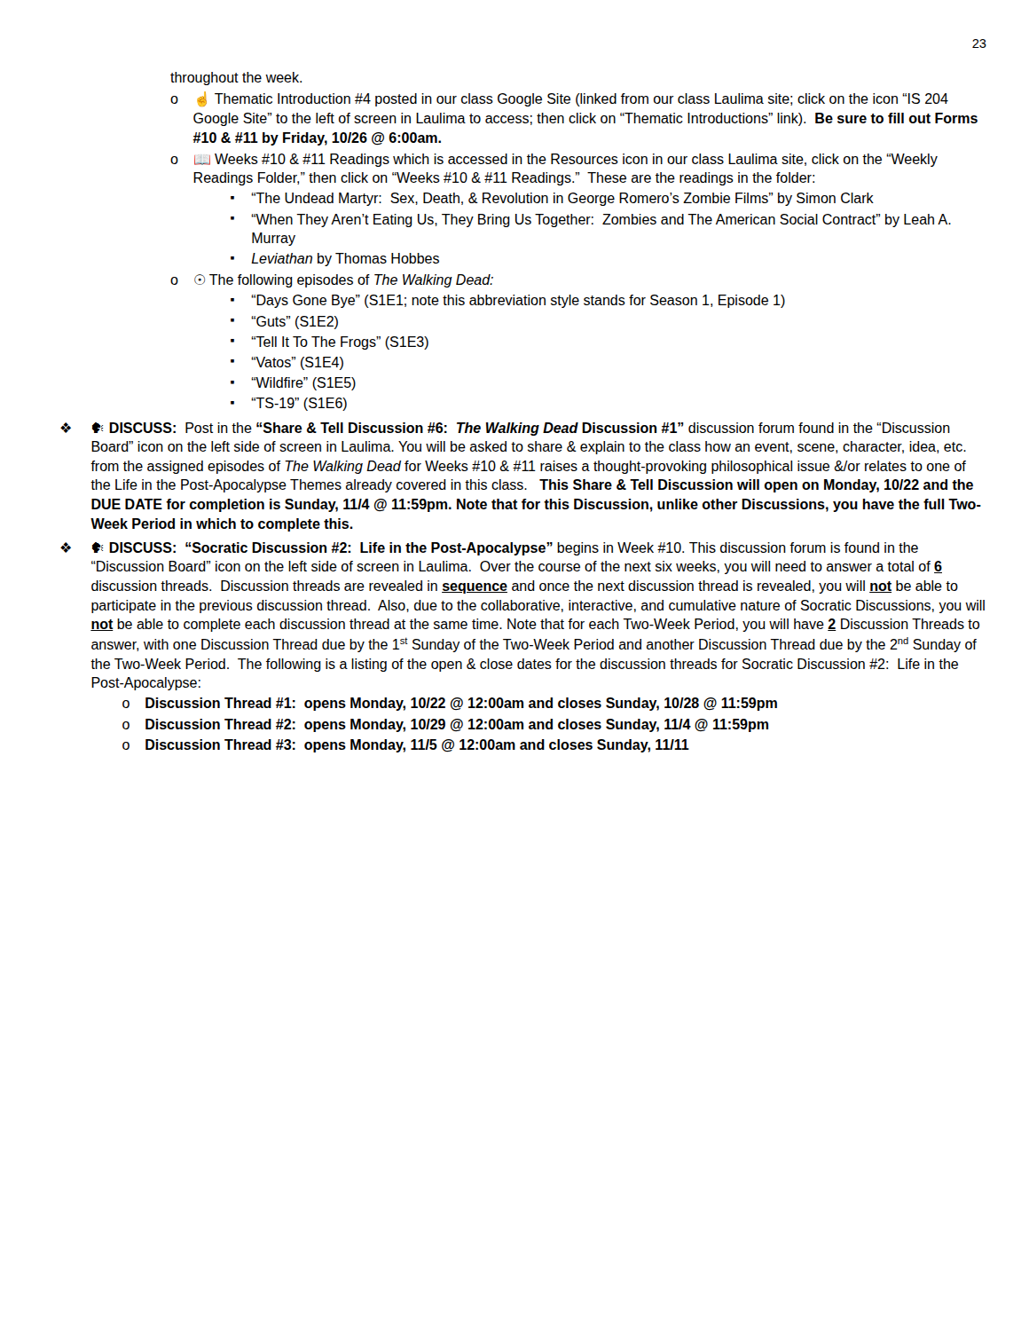23
throughout the week.
☝ Thematic Introduction #4 posted in our class Google Site (linked from our class Laulima site; click on the icon “IS 204 Google Site” to the left of screen in Laulima to access; then click on “Thematic Introductions” link). Be sure to fill out Forms #10 & #11 by Friday, 10/26 @ 6:00am.
📖 Weeks #10 & #11 Readings which is accessed in the Resources icon in our class Laulima site, click on the “Weekly Readings Folder,” then click on “Weeks #10 & #11 Readings.” These are the readings in the folder:
“The Undead Martyr: Sex, Death, & Revolution in George Romero’s Zombie Films” by Simon Clark
“When They Aren’t Eating Us, They Bring Us Together: Zombies and The American Social Contract” by Leah A. Murray
Leviathan by Thomas Hobbes
☉ The following episodes of The Walking Dead:
“Days Gone Bye” (S1E1; note this abbreviation style stands for Season 1, Episode 1)
“Guts” (S1E2)
“Tell It To The Frogs” (S1E3)
“Vatos” (S1E4)
“Wildfire” (S1E5)
“TS-19” (S1E6)
🗣 DISCUSS: Post in the “Share & Tell Discussion #6: The Walking Dead Discussion #1” discussion forum found in the “Discussion Board” icon on the left side of screen in Laulima. You will be asked to share & explain to the class how an event, scene, character, idea, etc. from the assigned episodes of The Walking Dead for Weeks #10 & #11 raises a thought-provoking philosophical issue &/or relates to one of the Life in the Post-Apocalypse Themes already covered in this class. This Share & Tell Discussion will open on Monday, 10/22 and the DUE DATE for completion is Sunday, 11/4 @ 11:59pm. Note that for this Discussion, unlike other Discussions, you have the full Two-Week Period in which to complete this.
🗣 DISCUSS: “Socratic Discussion #2: Life in the Post-Apocalypse” begins in Week #10. This discussion forum is found in the “Discussion Board” icon on the left side of screen in Laulima. Over the course of the next six weeks, you will need to answer a total of 6 discussion threads. Discussion threads are revealed in sequence and once the next discussion thread is revealed, you will not be able to participate in the previous discussion thread. Also, due to the collaborative, interactive, and cumulative nature of Socratic Discussions, you will not be able to complete each discussion thread at the same time. Note that for each Two-Week Period, you will have 2 Discussion Threads to answer, with one Discussion Thread due by the 1st Sunday of the Two-Week Period and another Discussion Thread due by the 2nd Sunday of the Two-Week Period. The following is a listing of the open & close dates for the discussion threads for Socratic Discussion #2: Life in the Post-Apocalypse:
Discussion Thread #1: opens Monday, 10/22 @ 12:00am and closes Sunday, 10/28 @ 11:59pm
Discussion Thread #2: opens Monday, 10/29 @ 12:00am and closes Sunday, 11/4 @ 11:59pm
Discussion Thread #3: opens Monday, 11/5 @ 12:00am and closes Sunday, 11/11